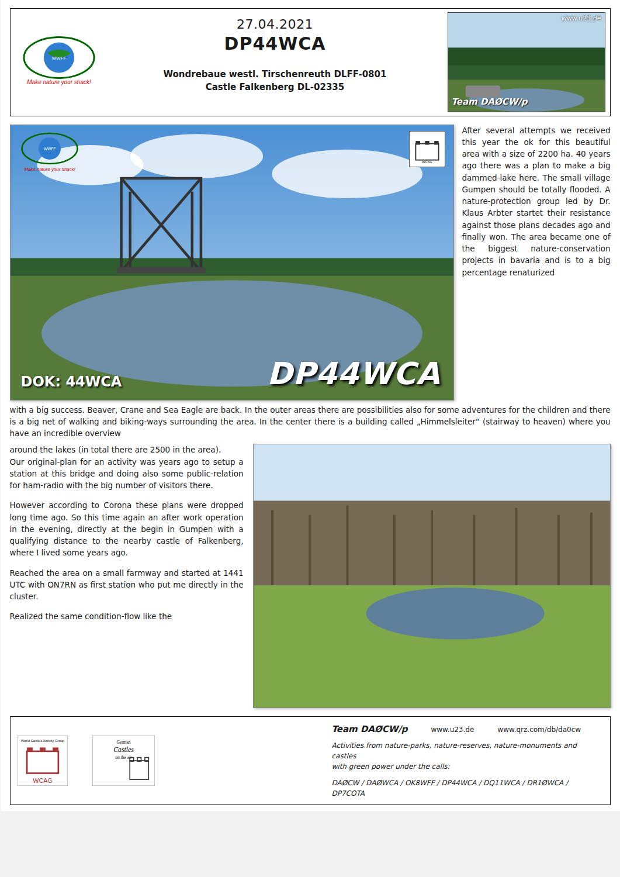27.04.2021
DP44WCA
Wondrebaue westl. Tirschenreuth DLFF-0801
Castle Falkenberg DL-02335
www.u23.de Team DAØCW/p
DOK: 44WCA DP44WCA
After several attempts we received this year the ok for this beautiful area with a size of 2200 ha. 40 years ago there was a plan to make a big dammed-lake here. The small village Gumpen should be totally flooded. A nature-protection group led by Dr. Klaus Arbter startet their resistance against those plans decades ago and finally won. The area became one of the biggest nature-conservation projects in bavaria and is to a big percentage renaturized
with a big success. Beaver, Crane and Sea Eagle are back. In the outer areas there are possibilities also for some adventures for the children and there is a big net of walking and biking-ways surrounding the area. In the center there is a building called „Himmelsleiter“ (stairway to heaven) where you have an incredible overview
around the lakes (in total there are 2500 in the area).
Our original-plan for an activity was years ago to setup a station at this bridge and doing also some public-relation for ham-radio with the big number of visitors there.
However according to Corona these plans were dropped long time ago. So this time again an after work operation in the evening, directly at the begin in Gumpen with a qualifying distance to the nearby castle of Falkenberg, where I lived some years ago.
Reached the area on a small farmway and started at 1441 UTC with ON7RN as first station who put me directly in the cluster.
Realized the same condition-flow like the
Team DAØCW/p www.u23.de www.qrz.com/db/da0cw
Activities from nature-parks, nature-reserves, nature-monuments and castles
with green power under the calls:
DAØCW / DAØWCA / OK8WFF / DP44WCA / DQ11WCA / DR1ØWCA / DP7COTA